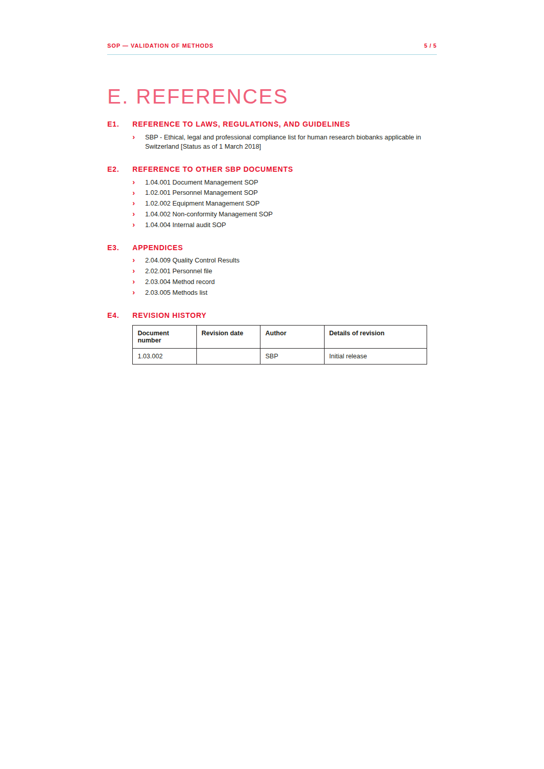SOP — Validation of Methods
5 / 5
E. REFERENCES
E1. Reference to laws, regulations, and guidelines
SBP - Ethical, legal and professional compliance list for human research biobanks applicable in Switzerland [Status as of 1 March 2018]
E2. Reference to other SBP documents
1.04.001 Document Management SOP
1.02.001 Personnel Management SOP
1.02.002 Equipment Management SOP
1.04.002 Non-conformity Management SOP
1.04.004 Internal audit SOP
E3. Appendices
2.04.009 Quality Control Results
2.02.001 Personnel file
2.03.004 Method record
2.03.005 Methods list
E4. Revision history
| Document number | Revision date | Author | Details of revision |
| --- | --- | --- | --- |
| 1.03.002 | | SBP | Initial release |